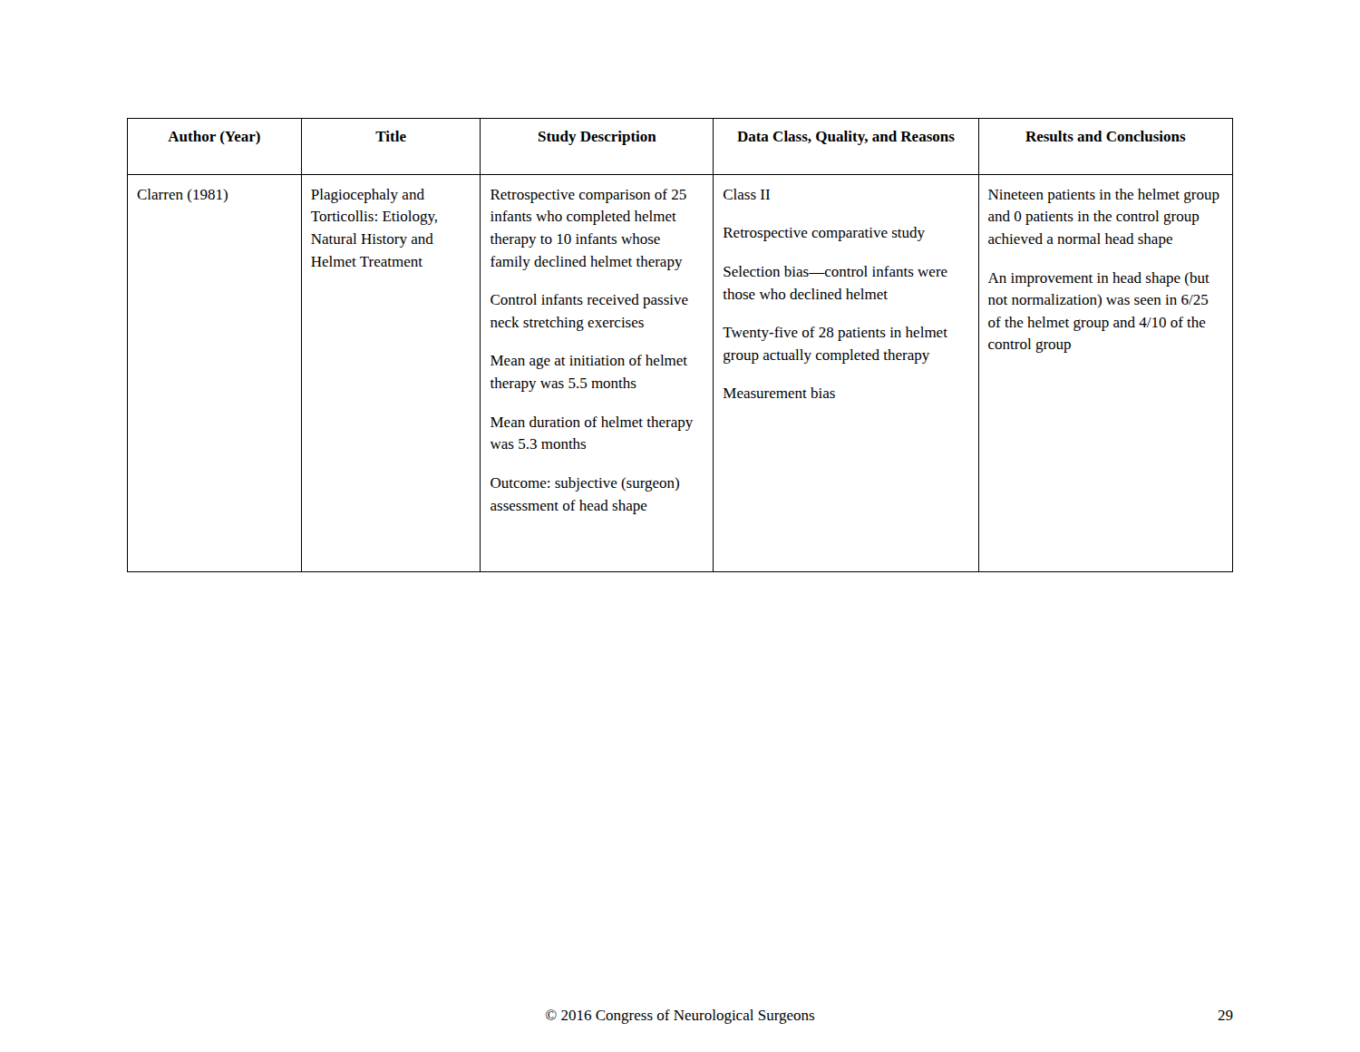| Author (Year) | Title | Study Description | Data Class, Quality, and Reasons | Results and Conclusions |
| --- | --- | --- | --- | --- |
| Clarren (1981) | Plagiocephaly and Torticollis: Etiology, Natural History and Helmet Treatment | Retrospective comparison of 25 infants who completed helmet therapy to 10 infants whose family declined helmet therapy Control infants received passive neck stretching exercises Mean age at initiation of helmet therapy was 5.5 months Mean duration of helmet therapy was 5.3 months Outcome: subjective (surgeon) assessment of head shape | Class II Retrospective comparative study Selection bias—control infants were those who declined helmet Twenty-five of 28 patients in helmet group actually completed therapy Measurement bias | Nineteen patients in the helmet group and 0 patients in the control group achieved a normal head shape An improvement in head shape (but not normalization) was seen in 6/25 of the helmet group and 4/10 of the control group |
© 2016 Congress of Neurological Surgeons
29